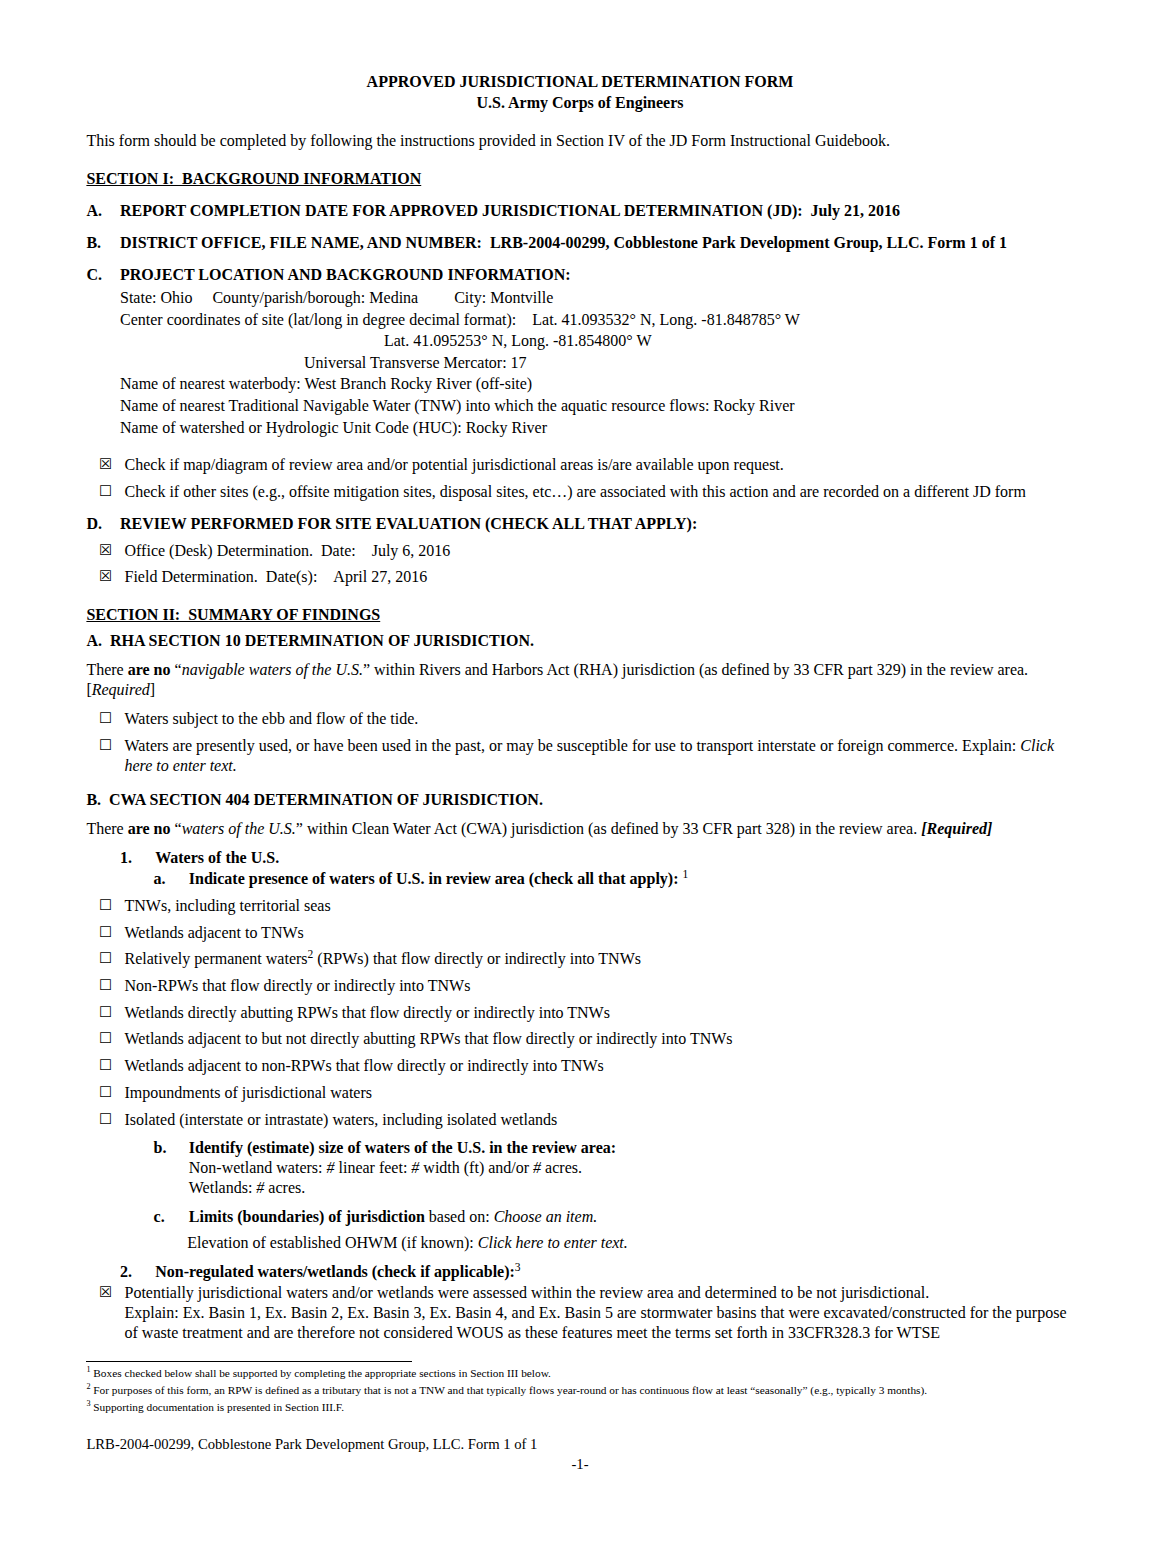APPROVED JURISDICTIONAL DETERMINATION FORMU.S. Army Corps of Engineers
This form should be completed by following the instructions provided in Section IV of the JD Form Instructional Guidebook.
SECTION I: BACKGROUND INFORMATION
A.
REPORT COMPLETION DATE FOR APPROVED JURISDICTIONAL DETERMINATION (JD): July 21, 2016
B.
DISTRICT OFFICE, FILE NAME, AND NUMBER: LRB-2004-00299, Cobblestone Park Development Group, LLC. Form 1 of 1
C.
PROJECT LOCATION AND BACKGROUND INFORMATION:
State: Ohio County/parish/borough: Medina City: Montville
Center coordinates of site (lat/long in degree decimal format): Lat. 41.093532° N, Long. -81.848785° W
Lat. 41.095253° N, Long. -81.854800° W
Universal Transverse Mercator: 17
Name of nearest waterbody: West Branch Rocky River (off-site)
Name of nearest Traditional Navigable Water (TNW) into which the aquatic resource flows: Rocky River
Name of watershed or Hydrologic Unit Code (HUC): Rocky River
☒
Check if map/diagram of review area and/or potential jurisdictional areas is/are available upon request.
☐
Check if other sites (e.g., offsite mitigation sites, disposal sites, etc…) are associated with this action and are recorded on a different JD form
D.
REVIEW PERFORMED FOR SITE EVALUATION (CHECK ALL THAT APPLY):
☒
Office (Desk) Determination. Date: July 6, 2016
☒
Field Determination. Date(s): April 27, 2016
SECTION II: SUMMARY OF FINDINGS
A. RHA SECTION 10 DETERMINATION OF JURISDICTION.
There are no “navigable waters of the U.S.” within Rivers and Harbors Act (RHA) jurisdiction (as defined by 33 CFR part 329) in the review area. [Required]
☐
Waters subject to the ebb and flow of the tide.
☐
Waters are presently used, or have been used in the past, or may be susceptible for use to transport interstate or foreign commerce. Explain: Click here to enter text.
B. CWA SECTION 404 DETERMINATION OF JURISDICTION.
There are no “waters of the U.S.” within Clean Water Act (CWA) jurisdiction (as defined by 33 CFR part 328) in the review area. [Required]
1.
Waters of the U.S.
a.
Indicate presence of waters of U.S. in review area (check all that apply): 1
☐
TNWs, including territorial seas
☐
Wetlands adjacent to TNWs
☐
Relatively permanent waters2 (RPWs) that flow directly or indirectly into TNWs
☐
Non-RPWs that flow directly or indirectly into TNWs
☐
Wetlands directly abutting RPWs that flow directly or indirectly into TNWs
☐
Wetlands adjacent to but not directly abutting RPWs that flow directly or indirectly into TNWs
☐
Wetlands adjacent to non-RPWs that flow directly or indirectly into TNWs
☐
Impoundments of jurisdictional waters
☐
Isolated (interstate or intrastate) waters, including isolated wetlands
b.
Identify (estimate) size of waters of the U.S. in the review area:
Non-wetland waters: # linear feet: # width (ft) and/or # acres.
Wetlands: # acres.
c.
Limits (boundaries) of jurisdiction based on: Choose an item.
Elevation of established OHWM (if known): Click here to enter text.
2.
Non-regulated waters/wetlands (check if applicable):3
☒
Potentially jurisdictional waters and/or wetlands were assessed within the review area and determined to be not jurisdictional.
Explain: Ex. Basin 1, Ex. Basin 2, Ex. Basin 3, Ex. Basin 4, and Ex. Basin 5 are stormwater basins that were excavated/constructed for the purpose of waste treatment and are therefore not considered WOUS as these features meet the terms set forth in 33CFR328.3 for WTSE
1 Boxes checked below shall be supported by completing the appropriate sections in Section III below.
2 For purposes of this form, an RPW is defined as a tributary that is not a TNW and that typically flows year-round or has continuous flow at least “seasonally” (e.g., typically 3 months).
3 Supporting documentation is presented in Section III.F.
LRB-2004-00299, Cobblestone Park Development Group, LLC. Form 1 of 1
-1-